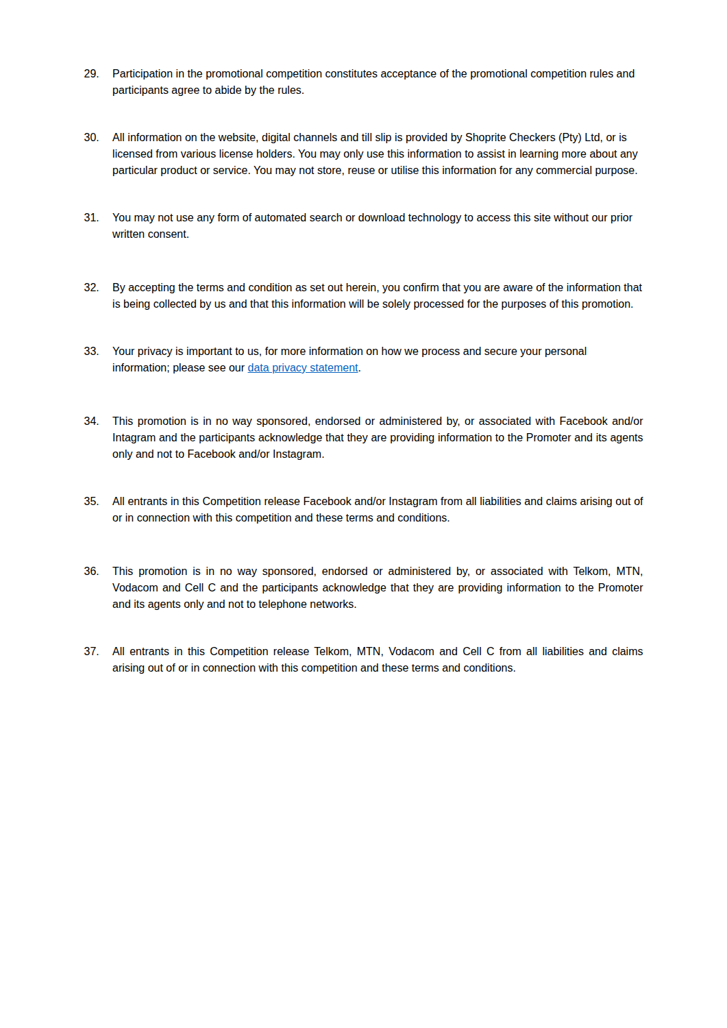29. Participation in the promotional competition constitutes acceptance of the promotional competition rules and participants agree to abide by the rules.
30. All information on the website, digital channels and till slip is provided by Shoprite Checkers (Pty) Ltd, or is licensed from various license holders. You may only use this information to assist in learning more about any particular product or service. You may not store, reuse or utilise this information for any commercial purpose.
31. You may not use any form of automated search or download technology to access this site without our prior written consent.
32. By accepting the terms and condition as set out herein, you confirm that you are aware of the information that is being collected by us and that this information will be solely processed for the purposes of this promotion.
33. Your privacy is important to us, for more information on how we process and secure your personal information; please see our data privacy statement.
34. This promotion is in no way sponsored, endorsed or administered by, or associated with Facebook and/or Intagram and the participants acknowledge that they are providing information to the Promoter and its agents only and not to Facebook and/or Instagram.
35. All entrants in this Competition release Facebook and/or Instagram from all liabilities and claims arising out of or in connection with this competition and these terms and conditions.
36. This promotion is in no way sponsored, endorsed or administered by, or associated with Telkom, MTN, Vodacom and Cell C and the participants acknowledge that they are providing information to the Promoter and its agents only and not to telephone networks.
37. All entrants in this Competition release Telkom, MTN, Vodacom and Cell C from all liabilities and claims arising out of or in connection with this competition and these terms and conditions.